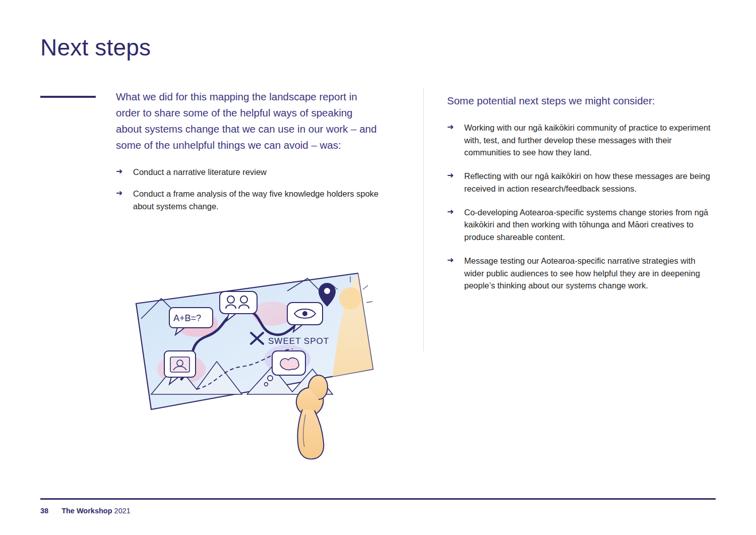Next steps
What we did for this mapping the landscape report in order to share some of the helpful ways of speaking about systems change that we can use in our work – and some of the unhelpful things we can avoid – was:
Conduct a narrative literature review
Conduct a frame analysis of the way five knowledge holders spoke about systems change.
SWEET SPOT A+B=?
Some potential next steps we might consider:
Working with our ngā kaikōkiri community of practice to experiment with, test, and further develop these messages with their communities to see how they land.
Reflecting with our ngā kaikōkiri on how these messages are being received in action research/feedback sessions.
Co-developing Aotearoa-specific systems change stories from ngā kaikōkiri and then working with tōhunga and Māori creatives to produce shareable content.
Message testing our Aotearoa-specific narrative strategies with wider public audiences to see how helpful they are in deepening people’s thinking about our systems change work.
38 The Workshop 2021